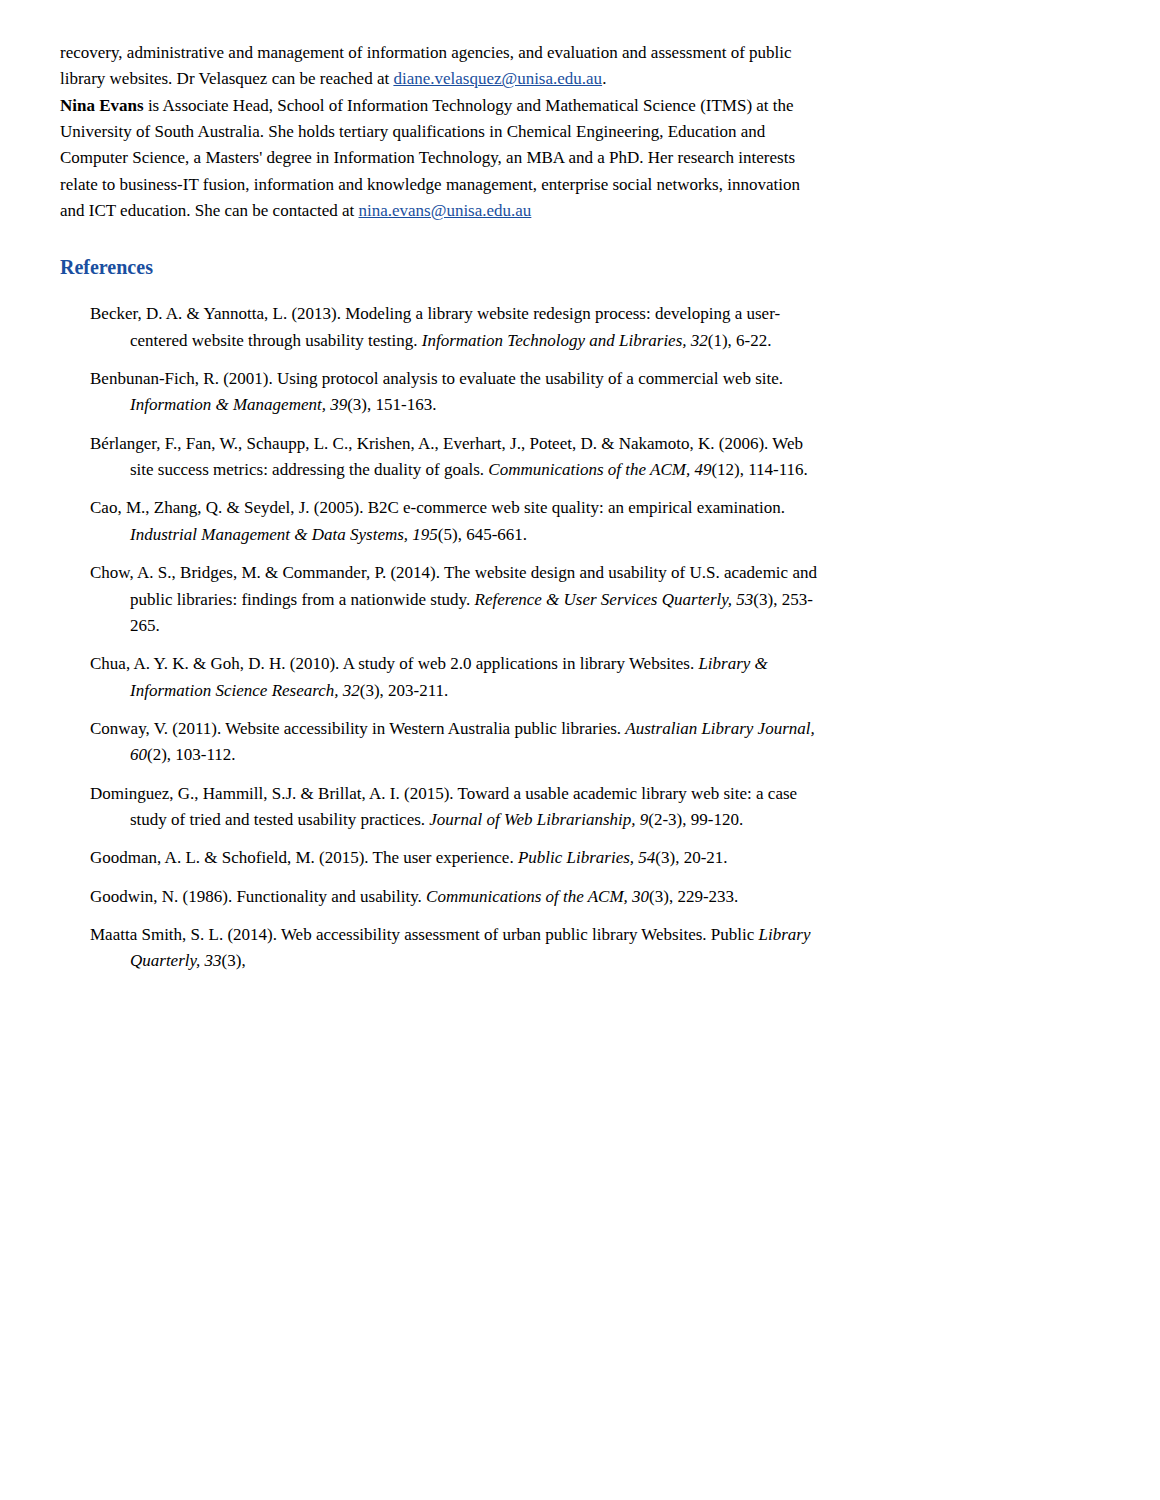recovery, administrative and management of information agencies, and evaluation and assessment of public library websites. Dr Velasquez can be reached at diane.velasquez@unisa.edu.au.
Nina Evans is Associate Head, School of Information Technology and Mathematical Science (ITMS) at the University of South Australia. She holds tertiary qualifications in Chemical Engineering, Education and Computer Science, a Masters' degree in Information Technology, an MBA and a PhD. Her research interests relate to business-IT fusion, information and knowledge management, enterprise social networks, innovation and ICT education. She can be contacted at nina.evans@unisa.edu.au
References
Becker, D. A. & Yannotta, L. (2013). Modeling a library website redesign process: developing a user-centered website through usability testing. Information Technology and Libraries, 32(1), 6-22.
Benbunan-Fich, R. (2001). Using protocol analysis to evaluate the usability of a commercial web site. Information & Management, 39(3), 151-163.
Bérlanger, F., Fan, W., Schaupp, L. C., Krishen, A., Everhart, J., Poteet, D. & Nakamoto, K. (2006). Web site success metrics: addressing the duality of goals. Communications of the ACM, 49(12), 114-116.
Cao, M., Zhang, Q. & Seydel, J. (2005). B2C e-commerce web site quality: an empirical examination. Industrial Management & Data Systems, 195(5), 645-661.
Chow, A. S., Bridges, M. & Commander, P. (2014). The website design and usability of U.S. academic and public libraries: findings from a nationwide study. Reference & User Services Quarterly, 53(3), 253-265.
Chua, A. Y. K. & Goh, D. H. (2010). A study of web 2.0 applications in library Websites. Library & Information Science Research, 32(3), 203-211.
Conway, V. (2011). Website accessibility in Western Australia public libraries. Australian Library Journal, 60(2), 103-112.
Dominguez, G., Hammill, S.J. & Brillat, A. I. (2015). Toward a usable academic library web site: a case study of tried and tested usability practices. Journal of Web Librarianship, 9(2-3), 99-120.
Goodman, A. L. & Schofield, M. (2015). The user experience. Public Libraries, 54(3), 20-21.
Goodwin, N. (1986). Functionality and usability. Communications of the ACM, 30(3), 229-233.
Maatta Smith, S. L. (2014). Web accessibility assessment of urban public library Websites. Public Library Quarterly, 33(3),